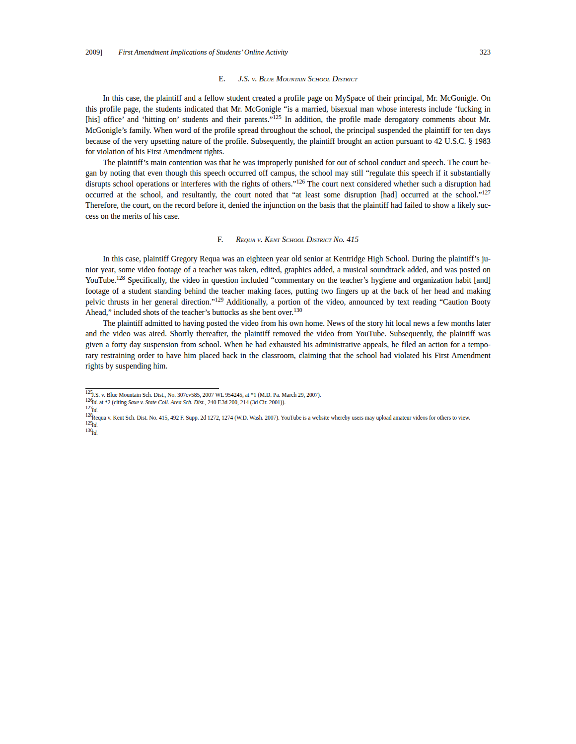2009] First Amendment Implications of Students’ Online Activity 323
E. J.S. v. Blue Mountain School District
In this case, the plaintiff and a fellow student created a profile page on MySpace of their principal, Mr. McGonigle. On this profile page, the students indicated that Mr. McGonigle “is a married, bisexual man whose interests include ‘fucking in [his] office’ and ‘hitting on’ students and their parents.”125 In addition, the profile made derogatory comments about Mr. McGonigle’s family. When word of the profile spread throughout the school, the principal suspended the plaintiff for ten days because of the very upsetting nature of the profile. Subsequently, the plaintiff brought an action pursuant to 42 U.S.C. § 1983 for violation of his First Amendment rights.
The plaintiff’s main contention was that he was improperly punished for out of school conduct and speech. The court began by noting that even though this speech occurred off campus, the school may still “regulate this speech if it substantially disrupts school operations or interferes with the rights of others.”126 The court next considered whether such a disruption had occurred at the school, and resultantly, the court noted that “at least some disruption [had] occurred at the school.”127 Therefore, the court, on the record before it, denied the injunction on the basis that the plaintiff had failed to show a likely success on the merits of his case.
F. Requa v. Kent School District No. 415
In this case, plaintiff Gregory Requa was an eighteen year old senior at Kentridge High School. During the plaintiff’s junior year, some video footage of a teacher was taken, edited, graphics added, a musical soundtrack added, and was posted on YouTube.128 Specifically, the video in question included “commentary on the teacher’s hygiene and organization habit [and] footage of a student standing behind the teacher making faces, putting two fingers up at the back of her head and making pelvic thrusts in her general direction.”129 Additionally, a portion of the video, announced by text reading “Caution Booty Ahead,” included shots of the teacher’s buttocks as she bent over.130
The plaintiff admitted to having posted the video from his own home. News of the story hit local news a few months later and the video was aired. Shortly thereafter, the plaintiff removed the video from YouTube. Subsequently, the plaintiff was given a forty day suspension from school. When he had exhausted his administrative appeals, he filed an action for a temporary restraining order to have him placed back in the classroom, claiming that the school had violated his First Amendment rights by suspending him.
125 J.S. v. Blue Mountain Sch. Dist., No. 307cv585, 2007 WL 954245, at *1 (M.D. Pa. March 29, 2007).
126 Id. at *2 (citing Saxe v. State Coll. Area Sch. Dist., 240 F.3d 200, 214 (3d Cir. 2001)).
127 Id.
128 Requa v. Kent Sch. Dist. No. 415, 492 F. Supp. 2d 1272, 1274 (W.D. Wash. 2007). YouTube is a website whereby users may upload amateur videos for others to view.
129 Id.
130 Id.